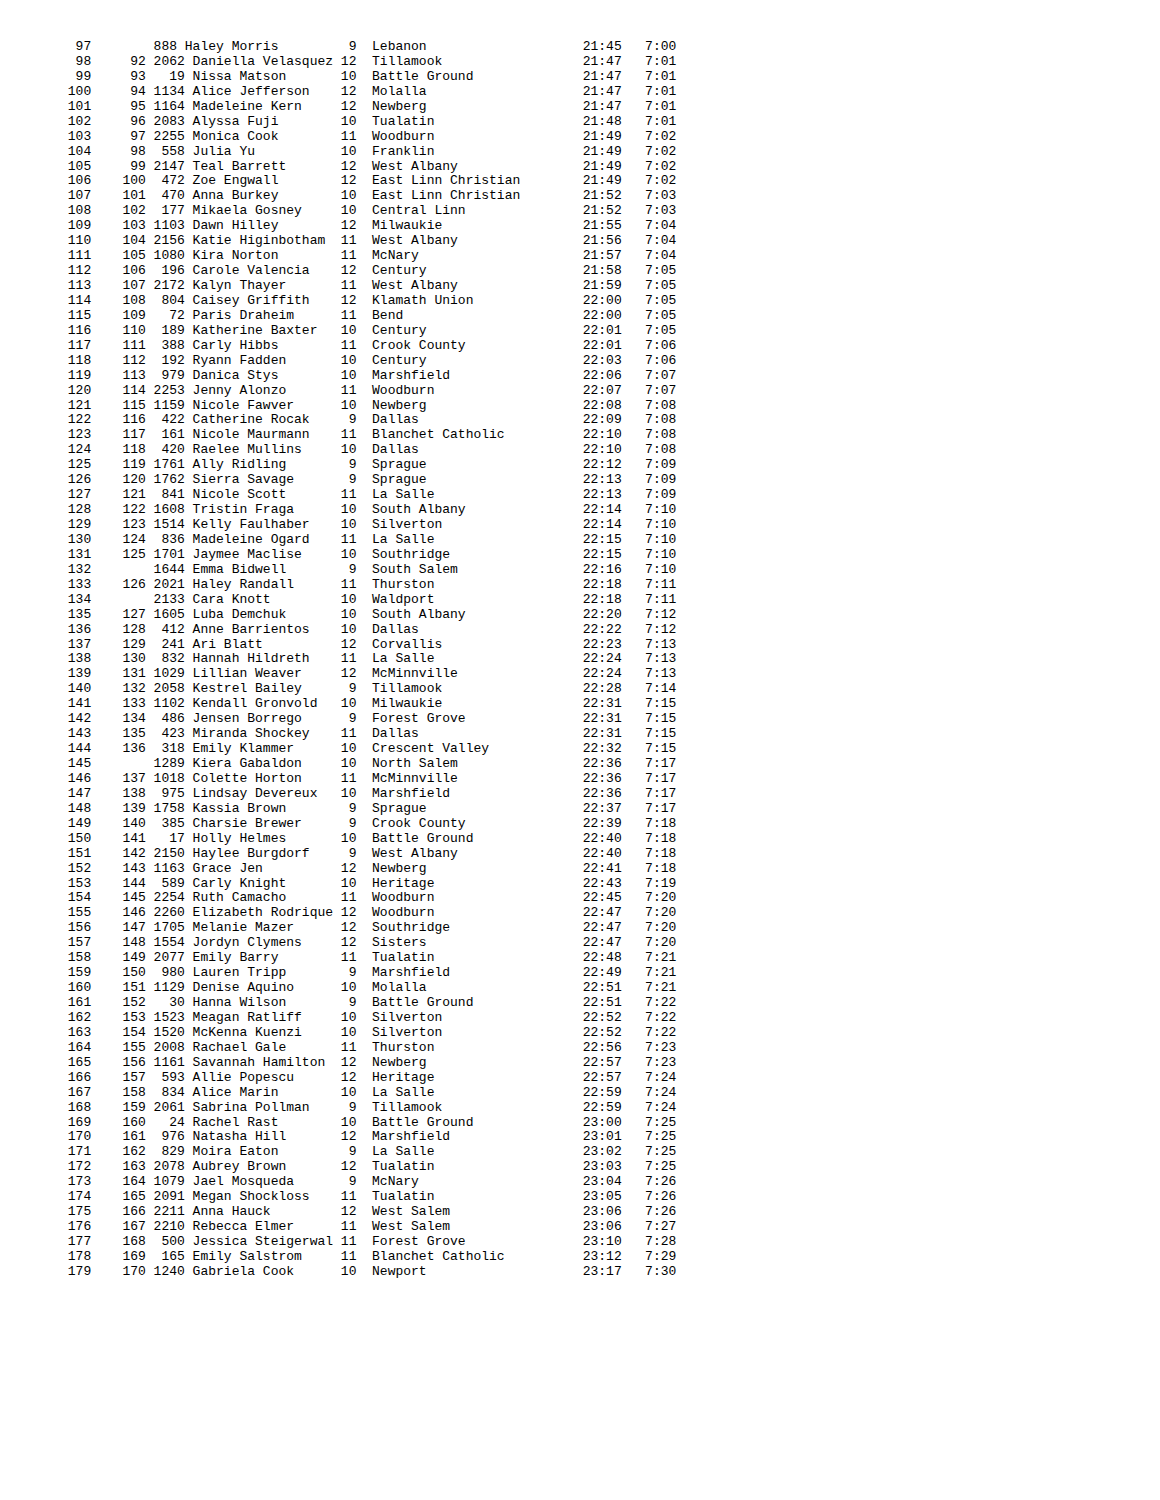97        888 Haley Morris         9  Lebanon                    21:45   7:00
  98     92 2062 Daniella Velasquez 12  Tillamook                  21:47   7:01
  99     93   19 Nissa Matson       10  Battle Ground              21:47   7:01
 100     94 1134 Alice Jefferson    12  Molalla                    21:47   7:01
 101     95 1164 Madeleine Kern     12  Newberg                    21:47   7:01
 102     96 2083 Alyssa Fuji        10  Tualatin                   21:48   7:01
 103     97 2255 Monica Cook        11  Woodburn                   21:49   7:02
 104     98  558 Julia Yu           10  Franklin                   21:49   7:02
 105     99 2147 Teal Barrett       12  West Albany                21:49   7:02
 106    100  472 Zoe Engwall        12  East Linn Christian        21:49   7:02
 107    101  470 Anna Burkey        10  East Linn Christian        21:52   7:03
 108    102  177 Mikaela Gosney     10  Central Linn               21:52   7:03
 109    103 1103 Dawn Hilley        12  Milwaukie                  21:55   7:04
 110    104 2156 Katie Higinbotham  11  West Albany                21:56   7:04
 111    105 1080 Kira Norton        11  McNary                     21:57   7:04
 112    106  196 Carole Valencia    12  Century                    21:58   7:05
 113    107 2172 Kalyn Thayer       11  West Albany                21:59   7:05
 114    108  804 Caisey Griffith    12  Klamath Union              22:00   7:05
 115    109   72 Paris Draheim      11  Bend                       22:00   7:05
 116    110  189 Katherine Baxter   10  Century                    22:01   7:05
 117    111  388 Carly Hibbs        11  Crook County               22:01   7:06
 118    112  192 Ryann Fadden       10  Century                    22:03   7:06
 119    113  979 Danica Stys        10  Marshfield                 22:06   7:07
 120    114 2253 Jenny Alonzo       11  Woodburn                   22:07   7:07
 121    115 1159 Nicole Fawver      10  Newberg                    22:08   7:08
 122    116  422 Catherine Rocak     9  Dallas                     22:09   7:08
 123    117  161 Nicole Maurmann    11  Blanchet Catholic          22:10   7:08
 124    118  420 Raelee Mullins     10  Dallas                     22:10   7:08
 125    119 1761 Ally Ridling        9  Sprague                    22:12   7:09
 126    120 1762 Sierra Savage       9  Sprague                    22:13   7:09
 127    121  841 Nicole Scott       11  La Salle                   22:13   7:09
 128    122 1608 Tristin Fraga      10  South Albany               22:14   7:10
 129    123 1514 Kelly Faulhaber    10  Silverton                  22:14   7:10
 130    124  836 Madeleine Ogard    11  La Salle                   22:15   7:10
 131    125 1701 Jaymee Maclise     10  Southridge                 22:15   7:10
 132        1644 Emma Bidwell        9  South Salem                22:16   7:10
 133    126 2021 Haley Randall      11  Thurston                   22:18   7:11
 134        2133 Cara Knott         10  Waldport                   22:18   7:11
 135    127 1605 Luba Demchuk       10  South Albany               22:20   7:12
 136    128  412 Anne Barrientos    10  Dallas                     22:22   7:12
 137    129  241 Ari Blatt          12  Corvallis                  22:23   7:13
 138    130  832 Hannah Hildreth    11  La Salle                   22:24   7:13
 139    131 1029 Lillian Weaver     12  McMinnville                22:24   7:13
 140    132 2058 Kestrel Bailey      9  Tillamook                  22:28   7:14
 141    133 1102 Kendall Gronvold   10  Milwaukie                  22:31   7:15
 142    134  486 Jensen Borrego      9  Forest Grove               22:31   7:15
 143    135  423 Miranda Shockey    11  Dallas                     22:31   7:15
 144    136  318 Emily Klammer      10  Crescent Valley            22:32   7:15
 145        1289 Kiera Gabaldon     10  North Salem                22:36   7:17
 146    137 1018 Colette Horton     11  McMinnville                22:36   7:17
 147    138  975 Lindsay Devereux   10  Marshfield                 22:36   7:17
 148    139 1758 Kassia Brown        9  Sprague                    22:37   7:17
 149    140  385 Charsie Brewer      9  Crook County               22:39   7:18
 150    141   17 Holly Helmes       10  Battle Ground              22:40   7:18
 151    142 2150 Haylee Burgdorf     9  West Albany                22:40   7:18
 152    143 1163 Grace Jen          12  Newberg                    22:41   7:18
 153    144  589 Carly Knight       10  Heritage                   22:43   7:19
 154    145 2254 Ruth Camacho       11  Woodburn                   22:45   7:20
 155    146 2260 Elizabeth Rodrique 12  Woodburn                   22:47   7:20
 156    147 1705 Melanie Mazer      12  Southridge                 22:47   7:20
 157    148 1554 Jordyn Clymens     12  Sisters                    22:47   7:20
 158    149 2077 Emily Barry        11  Tualatin                   22:48   7:21
 159    150  980 Lauren Tripp        9  Marshfield                 22:49   7:21
 160    151 1129 Denise Aquino      10  Molalla                    22:51   7:21
 161    152   30 Hanna Wilson        9  Battle Ground              22:51   7:22
 162    153 1523 Meagan Ratliff     10  Silverton                  22:52   7:22
 163    154 1520 McKenna Kuenzi     10  Silverton                  22:52   7:22
 164    155 2008 Rachael Gale       11  Thurston                   22:56   7:23
 165    156 1161 Savannah Hamilton  12  Newberg                    22:57   7:23
 166    157  593 Allie Popescu      12  Heritage                   22:57   7:24
 167    158  834 Alice Marin        10  La Salle                   22:59   7:24
 168    159 2061 Sabrina Pollman     9  Tillamook                  22:59   7:24
 169    160   24 Rachel Rast        10  Battle Ground              23:00   7:25
 170    161  976 Natasha Hill       12  Marshfield                 23:01   7:25
 171    162  829 Moira Eaton         9  La Salle                   23:02   7:25
 172    163 2078 Aubrey Brown       12  Tualatin                   23:03   7:25
 173    164 1079 Jael Mosqueda       9  McNary                     23:04   7:26
 174    165 2091 Megan Shockloss    11  Tualatin                   23:05   7:26
 175    166 2211 Anna Hauck         12  West Salem                 23:06   7:26
 176    167 2210 Rebecca Elmer      11  West Salem                 23:06   7:27
 177    168  500 Jessica Steigerwal 11  Forest Grove               23:10   7:28
 178    169  165 Emily Salstrom     11  Blanchet Catholic          23:12   7:29
 179    170 1240 Gabriela Cook      10  Newport                    23:17   7:30